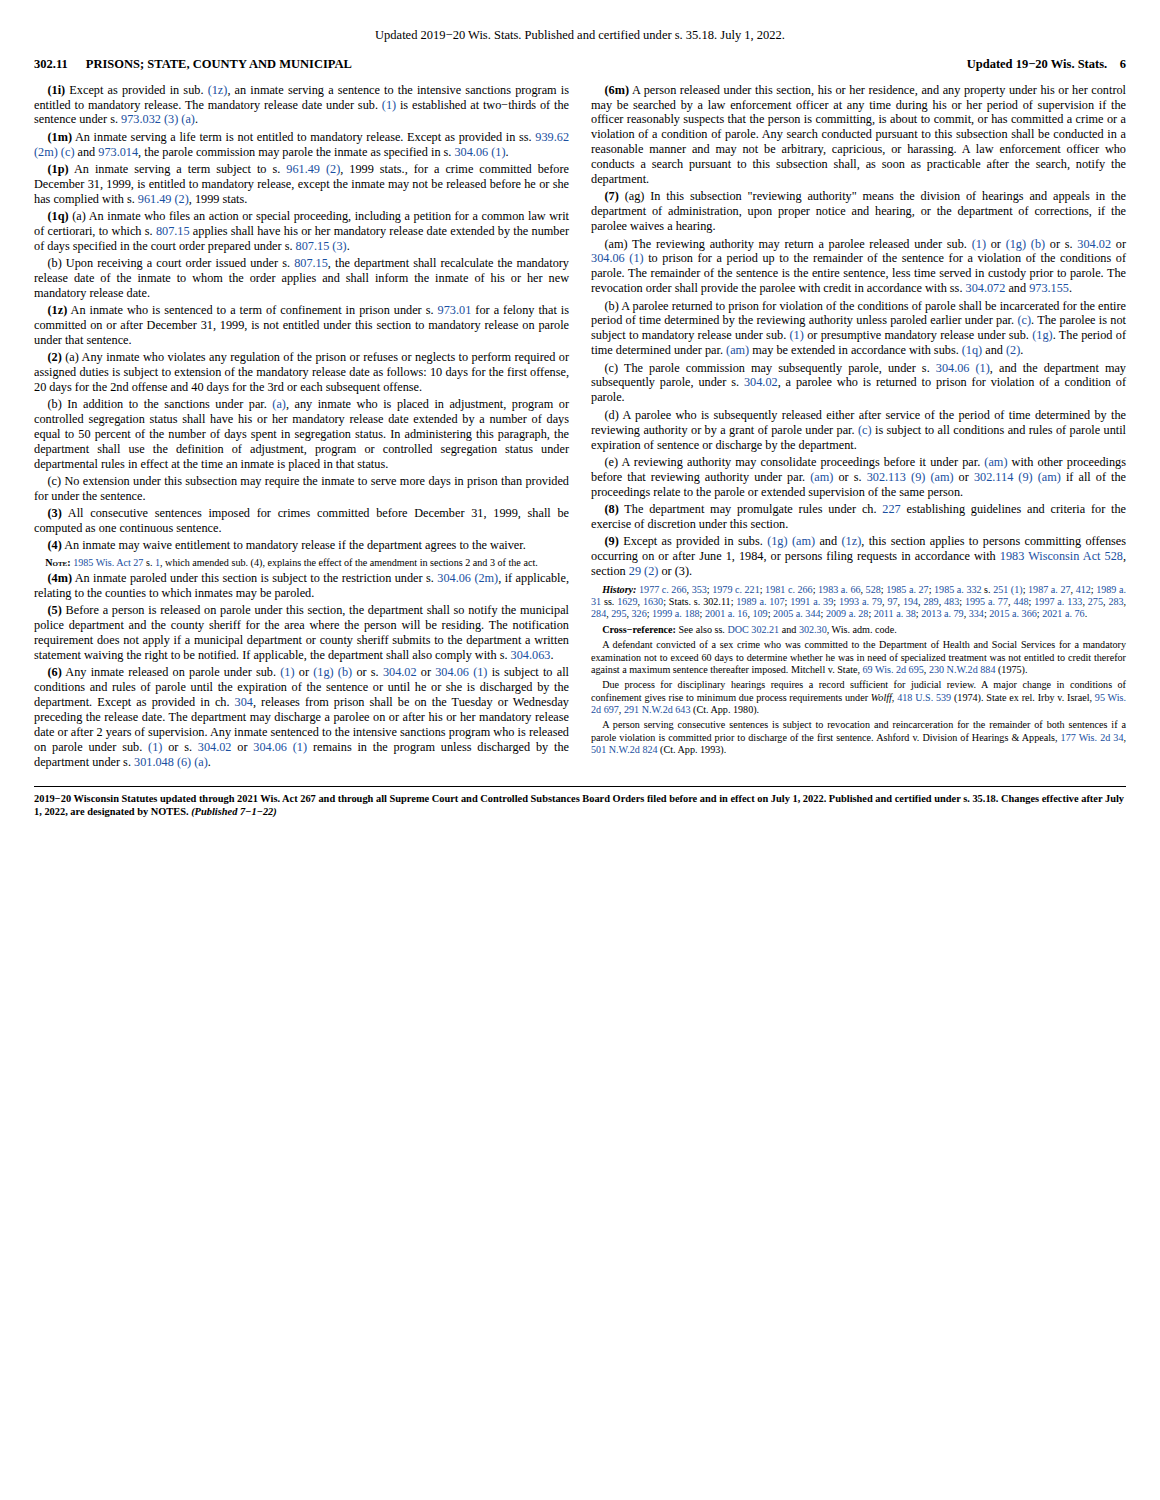Updated 2019−20 Wis. Stats. Published and certified under s. 35.18. July 1, 2022.
302.11 PRISONS; STATE, COUNTY AND MUNICIPAL Updated 19−20 Wis. Stats. 6
(1i) Except as provided in sub. (1z), an inmate serving a sentence to the intensive sanctions program is entitled to mandatory release. The mandatory release date under sub. (1) is established at two−thirds of the sentence under s. 973.032 (3) (a).
(1m) An inmate serving a life term is not entitled to mandatory release. Except as provided in ss. 939.62 (2m) (c) and 973.014, the parole commission may parole the inmate as specified in s. 304.06 (1).
(1p) An inmate serving a term subject to s. 961.49 (2), 1999 stats., for a crime committed before December 31, 1999, is entitled to mandatory release, except the inmate may not be released before he or she has complied with s. 961.49 (2), 1999 stats.
(1q) (a) An inmate who files an action or special proceeding, including a petition for a common law writ of certiorari, to which s. 807.15 applies shall have his or her mandatory release date extended by the number of days specified in the court order prepared under s. 807.15 (3).
(b) Upon receiving a court order issued under s. 807.15, the department shall recalculate the mandatory release date of the inmate to whom the order applies and shall inform the inmate of his or her new mandatory release date.
(1z) An inmate who is sentenced to a term of confinement in prison under s. 973.01 for a felony that is committed on or after December 31, 1999, is not entitled under this section to mandatory release on parole under that sentence.
(2) (a) Any inmate who violates any regulation of the prison or refuses or neglects to perform required or assigned duties is subject to extension of the mandatory release date as follows: 10 days for the first offense, 20 days for the 2nd offense and 40 days for the 3rd or each subsequent offense.
(b) In addition to the sanctions under par. (a), any inmate who is placed in adjustment, program or controlled segregation status shall have his or her mandatory release date extended by a number of days equal to 50 percent of the number of days spent in segregation status. In administering this paragraph, the department shall use the definition of adjustment, program or controlled segregation status under departmental rules in effect at the time an inmate is placed in that status.
(c) No extension under this subsection may require the inmate to serve more days in prison than provided for under the sentence.
(3) All consecutive sentences imposed for crimes committed before December 31, 1999, shall be computed as one continuous sentence.
(4) An inmate may waive entitlement to mandatory release if the department agrees to the waiver.
Note: 1985 Wis. Act 27 s. 1, which amended sub. (4), explains the effect of the amendment in sections 2 and 3 of the act.
(4m) An inmate paroled under this section is subject to the restriction under s. 304.06 (2m), if applicable, relating to the counties to which inmates may be paroled.
(5) Before a person is released on parole under this section, the department shall so notify the municipal police department and the county sheriff for the area where the person will be residing. The notification requirement does not apply if a municipal department or county sheriff submits to the department a written statement waiving the right to be notified. If applicable, the department shall also comply with s. 304.063.
(6) Any inmate released on parole under sub. (1) or (1g) (b) or s. 304.02 or 304.06 (1) is subject to all conditions and rules of parole until the expiration of the sentence or until he or she is discharged by the department. Except as provided in ch. 304, releases from prison shall be on the Tuesday or Wednesday preceding the release date. The department may discharge a parolee on or after his or her mandatory release date or after 2 years of supervision. Any inmate sentenced to the intensive sanctions program who is released on parole under sub. (1) or s. 304.02 or 304.06 (1) remains in the program unless discharged by the department under s. 301.048 (6) (a).
(6m) A person released under this section, his or her residence, and any property under his or her control may be searched by a law enforcement officer at any time during his or her period of supervision if the officer reasonably suspects that the person is committing, is about to commit, or has committed a crime or a violation of a condition of parole. Any search conducted pursuant to this subsection shall be conducted in a reasonable manner and may not be arbitrary, capricious, or harassing. A law enforcement officer who conducts a search pursuant to this subsection shall, as soon as practicable after the search, notify the department.
(7) (ag) In this subsection "reviewing authority" means the division of hearings and appeals in the department of administration, upon proper notice and hearing, or the department of corrections, if the parolee waives a hearing.
(am) The reviewing authority may return a parolee released under sub. (1) or (1g) (b) or s. 304.02 or 304.06 (1) to prison for a period up to the remainder of the sentence for a violation of the conditions of parole. The remainder of the sentence is the entire sentence, less time served in custody prior to parole. The revocation order shall provide the parolee with credit in accordance with ss. 304.072 and 973.155.
(b) A parolee returned to prison for violation of the conditions of parole shall be incarcerated for the entire period of time determined by the reviewing authority unless paroled earlier under par. (c). The parolee is not subject to mandatory release under sub. (1) or presumptive mandatory release under sub. (1g). The period of time determined under par. (am) may be extended in accordance with subs. (1q) and (2).
(c) The parole commission may subsequently parole, under s. 304.06 (1), and the department may subsequently parole, under s. 304.02, a parolee who is returned to prison for violation of a condition of parole.
(d) A parolee who is subsequently released either after service of the period of time determined by the reviewing authority or by a grant of parole under par. (c) is subject to all conditions and rules of parole until expiration of sentence or discharge by the department.
(e) A reviewing authority may consolidate proceedings before it under par. (am) with other proceedings before that reviewing authority under par. (am) or s. 302.113 (9) (am) or 302.114 (9) (am) if all of the proceedings relate to the parole or extended supervision of the same person.
(8) The department may promulgate rules under ch. 227 establishing guidelines and criteria for the exercise of discretion under this section.
(9) Except as provided in subs. (1g) (am) and (1z), this section applies to persons committing offenses occurring on or after June 1, 1984, or persons filing requests in accordance with 1983 Wisconsin Act 528, section 29 (2) or (3).
History: 1977 c. 266, 353; 1979 c. 221; 1981 c. 266; 1983 a. 66, 528; 1985 a. 27; 1985 a. 332 s. 251 (1); 1987 a. 27, 412; 1989 a. 31 ss. 1629, 1630; Stats. s. 302.11; 1989 a. 107; 1991 a. 39; 1993 a. 79, 97, 194, 289, 483; 1995 a. 77, 448; 1997 a. 133, 275, 283, 284, 295, 326; 1999 a. 188; 2001 a. 16, 109; 2005 a. 344; 2009 a. 28; 2011 a. 38; 2013 a. 79, 334; 2015 a. 366; 2021 a. 76.
Cross−reference: See also ss. DOC 302.21 and 302.30, Wis. adm. code.
A defendant convicted of a sex crime who was committed to the Department of Health and Social Services for a mandatory examination not to exceed 60 days to determine whether he was in need of specialized treatment was not entitled to credit therefor against a maximum sentence thereafter imposed. Mitchell v. State, 69 Wis. 2d 695, 230 N.W.2d 884 (1975).
Due process for disciplinary hearings requires a record sufficient for judicial review. A major change in conditions of confinement gives rise to minimum due process requirements under Wolff, 418 U.S. 539 (1974). State ex rel. Irby v. Israel, 95 Wis. 2d 697, 291 N.W.2d 643 (Ct. App. 1980).
A person serving consecutive sentences is subject to revocation and reincarceration for the remainder of both sentences if a parole violation is committed prior to discharge of the first sentence. Ashford v. Division of Hearings & Appeals, 177 Wis. 2d 34, 501 N.W.2d 824 (Ct. App. 1993).
2019−20 Wisconsin Statutes updated through 2021 Wis. Act 267 and through all Supreme Court and Controlled Substances Board Orders filed before and in effect on July 1, 2022. Published and certified under s. 35.18. Changes effective after July 1, 2022, are designated by NOTES. (Published 7−1−22)